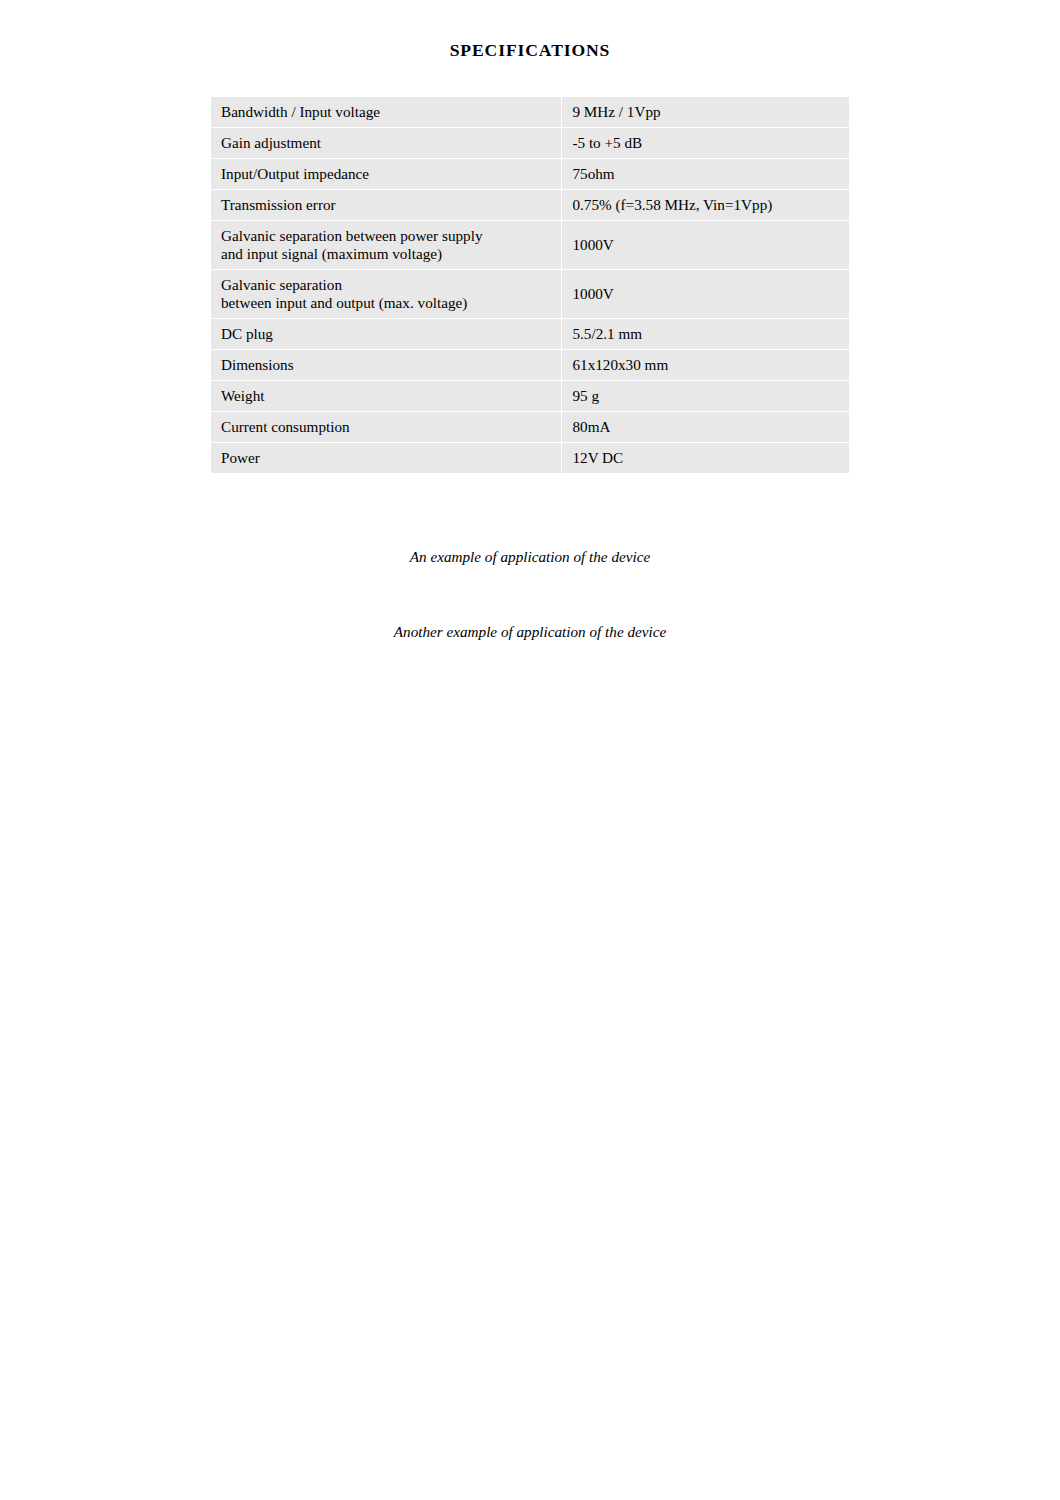SPECIFICATIONS
| Bandwidth / Input voltage | 9 MHz / 1Vpp |
| Gain adjustment | -5 to +5 dB |
| Input/Output impedance | 75ohm |
| Transmission error | 0.75% (f=3.58 MHz, Vin=1Vpp) |
| Galvanic separation between power supply and input signal (maximum voltage) | 1000V |
| Galvanic separation between input and output (max. voltage) | 1000V |
| DC plug | 5.5/2.1 mm |
| Dimensions | 61x120x30 mm |
| Weight | 95 g |
| Current consumption | 80mA |
| Power | 12V DC |
An example of application of the device
Another example of application of the device